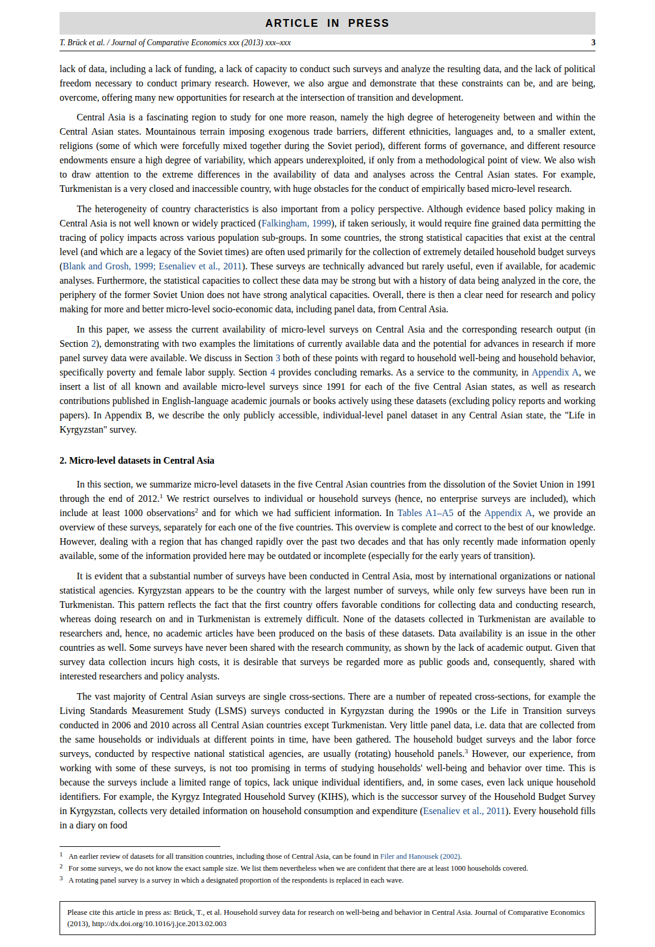ARTICLE IN PRESS
T. Brück et al. / Journal of Comparative Economics xxx (2013) xxx–xxx 3
lack of data, including a lack of funding, a lack of capacity to conduct such surveys and analyze the resulting data, and the lack of political freedom necessary to conduct primary research. However, we also argue and demonstrate that these constraints can be, and are being, overcome, offering many new opportunities for research at the intersection of transition and development.
Central Asia is a fascinating region to study for one more reason, namely the high degree of heterogeneity between and within the Central Asian states. Mountainous terrain imposing exogenous trade barriers, different ethnicities, languages and, to a smaller extent, religions (some of which were forcefully mixed together during the Soviet period), different forms of governance, and different resource endowments ensure a high degree of variability, which appears underexploited, if only from a methodological point of view. We also wish to draw attention to the extreme differences in the availability of data and analyses across the Central Asian states. For example, Turkmenistan is a very closed and inaccessible country, with huge obstacles for the conduct of empirically based micro-level research.
The heterogeneity of country characteristics is also important from a policy perspective. Although evidence based policy making in Central Asia is not well known or widely practiced (Falkingham, 1999), if taken seriously, it would require fine grained data permitting the tracing of policy impacts across various population sub-groups. In some countries, the strong statistical capacities that exist at the central level (and which are a legacy of the Soviet times) are often used primarily for the collection of extremely detailed household budget surveys (Blank and Grosh, 1999; Esenaliev et al., 2011). These surveys are technically advanced but rarely useful, even if available, for academic analyses. Furthermore, the statistical capacities to collect these data may be strong but with a history of data being analyzed in the core, the periphery of the former Soviet Union does not have strong analytical capacities. Overall, there is then a clear need for research and policy making for more and better micro-level socio-economic data, including panel data, from Central Asia.
In this paper, we assess the current availability of micro-level surveys on Central Asia and the corresponding research output (in Section 2), demonstrating with two examples the limitations of currently available data and the potential for advances in research if more panel survey data were available. We discuss in Section 3 both of these points with regard to household well-being and household behavior, specifically poverty and female labor supply. Section 4 provides concluding remarks. As a service to the community, in Appendix A, we insert a list of all known and available micro-level surveys since 1991 for each of the five Central Asian states, as well as research contributions published in English-language academic journals or books actively using these datasets (excluding policy reports and working papers). In Appendix B, we describe the only publicly accessible, individual-level panel dataset in any Central Asian state, the "Life in Kyrgyzstan" survey.
2. Micro-level datasets in Central Asia
In this section, we summarize micro-level datasets in the five Central Asian countries from the dissolution of the Soviet Union in 1991 through the end of 2012.1 We restrict ourselves to individual or household surveys (hence, no enterprise surveys are included), which include at least 1000 observations2 and for which we had sufficient information. In Tables A1–A5 of the Appendix A, we provide an overview of these surveys, separately for each one of the five countries. This overview is complete and correct to the best of our knowledge. However, dealing with a region that has changed rapidly over the past two decades and that has only recently made information openly available, some of the information provided here may be outdated or incomplete (especially for the early years of transition).
It is evident that a substantial number of surveys have been conducted in Central Asia, most by international organizations or national statistical agencies. Kyrgyzstan appears to be the country with the largest number of surveys, while only few surveys have been run in Turkmenistan. This pattern reflects the fact that the first country offers favorable conditions for collecting data and conducting research, whereas doing research on and in Turkmenistan is extremely difficult. None of the datasets collected in Turkmenistan are available to researchers and, hence, no academic articles have been produced on the basis of these datasets. Data availability is an issue in the other countries as well. Some surveys have never been shared with the research community, as shown by the lack of academic output. Given that survey data collection incurs high costs, it is desirable that surveys be regarded more as public goods and, consequently, shared with interested researchers and policy analysts.
The vast majority of Central Asian surveys are single cross-sections. There are a number of repeated cross-sections, for example the Living Standards Measurement Study (LSMS) surveys conducted in Kyrgyzstan during the 1990s or the Life in Transition surveys conducted in 2006 and 2010 across all Central Asian countries except Turkmenistan. Very little panel data, i.e. data that are collected from the same households or individuals at different points in time, have been gathered. The household budget surveys and the labor force surveys, conducted by respective national statistical agencies, are usually (rotating) household panels.3 However, our experience, from working with some of these surveys, is not too promising in terms of studying households' well-being and behavior over time. This is because the surveys include a limited range of topics, lack unique individual identifiers, and, in some cases, even lack unique household identifiers. For example, the Kyrgyz Integrated Household Survey (KIHS), which is the successor survey of the Household Budget Survey in Kyrgyzstan, collects very detailed information on household consumption and expenditure (Esenaliev et al., 2011). Every household fills in a diary on food
1 An earlier review of datasets for all transition countries, including those of Central Asia, can be found in Filer and Hanousek (2002).
2 For some surveys, we do not know the exact sample size. We list them nevertheless when we are confident that there are at least 1000 households covered.
3 A rotating panel survey is a survey in which a designated proportion of the respondents is replaced in each wave.
Please cite this article in press as: Brück, T., et al. Household survey data for research on well-being and behavior in Central Asia. Journal of Comparative Economics (2013), http://dx.doi.org/10.1016/j.jce.2013.02.003